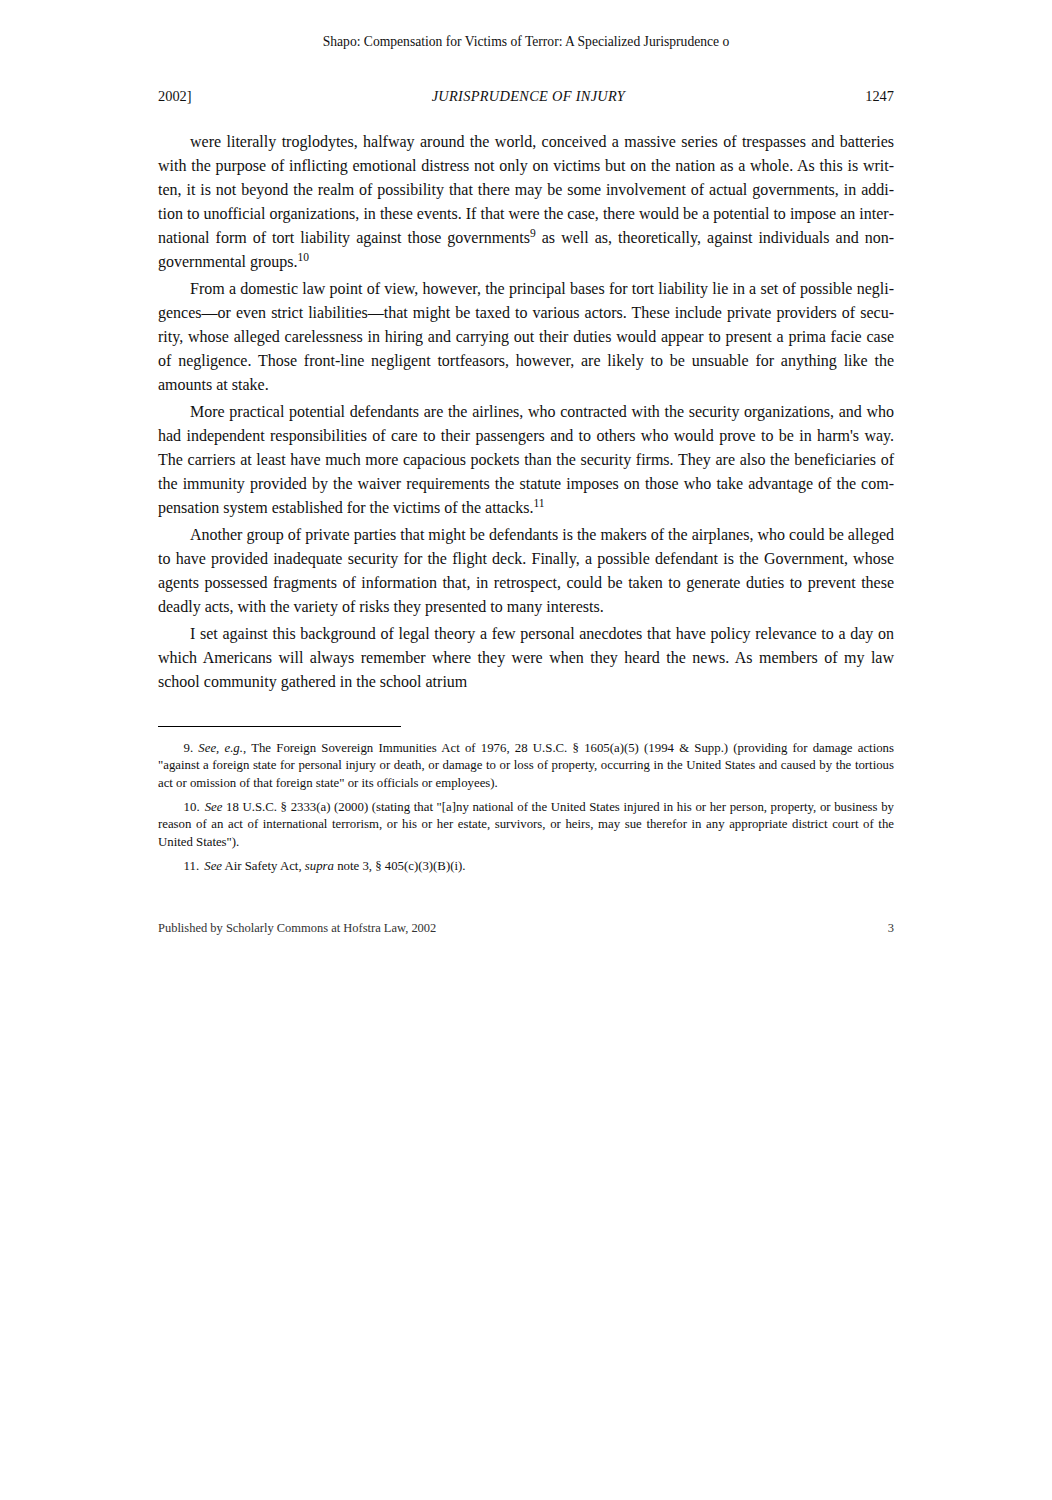Shapo: Compensation for Victims of Terror: A Specialized Jurisprudence o
2002] JURISPRUDENCE OF INJURY 1247
were literally troglodytes, halfway around the world, conceived a massive series of trespasses and batteries with the purpose of inflicting emotional distress not only on victims but on the nation as a whole. As this is written, it is not beyond the realm of possibility that there may be some involvement of actual governments, in addition to unofficial organizations, in these events. If that were the case, there would be a potential to impose an international form of tort liability against those governments9 as well as, theoretically, against individuals and nongovernmental groups.10
From a domestic law point of view, however, the principal bases for tort liability lie in a set of possible negligences—or even strict liabilities—that might be taxed to various actors. These include private providers of security, whose alleged carelessness in hiring and carrying out their duties would appear to present a prima facie case of negligence. Those front-line negligent tortfeasors, however, are likely to be unsuable for anything like the amounts at stake.
More practical potential defendants are the airlines, who contracted with the security organizations, and who had independent responsibilities of care to their passengers and to others who would prove to be in harm's way. The carriers at least have much more capacious pockets than the security firms. They are also the beneficiaries of the immunity provided by the waiver requirements the statute imposes on those who take advantage of the compensation system established for the victims of the attacks.11
Another group of private parties that might be defendants is the makers of the airplanes, who could be alleged to have provided inadequate security for the flight deck. Finally, a possible defendant is the Government, whose agents possessed fragments of information that, in retrospect, could be taken to generate duties to prevent these deadly acts, with the variety of risks they presented to many interests.
I set against this background of legal theory a few personal anecdotes that have policy relevance to a day on which Americans will always remember where they were when they heard the news. As members of my law school community gathered in the school atrium
See, e.g., The Foreign Sovereign Immunities Act of 1976, 28 U.S.C. § 1605(a)(5) (1994 & Supp.) (providing for damage actions "against a foreign state for personal injury or death, or damage to or loss of property, occurring in the United States and caused by the tortious act or omission of that foreign state" or its officials or employees).
See 18 U.S.C. § 2333(a) (2000) (stating that "[a]ny national of the United States injured in his or her person, property, or business by reason of an act of international terrorism, or his or her estate, survivors, or heirs, may sue therefor in any appropriate district court of the United States").
See Air Safety Act, supra note 3, § 405(c)(3)(B)(i).
Published by Scholarly Commons at Hofstra Law, 2002 3